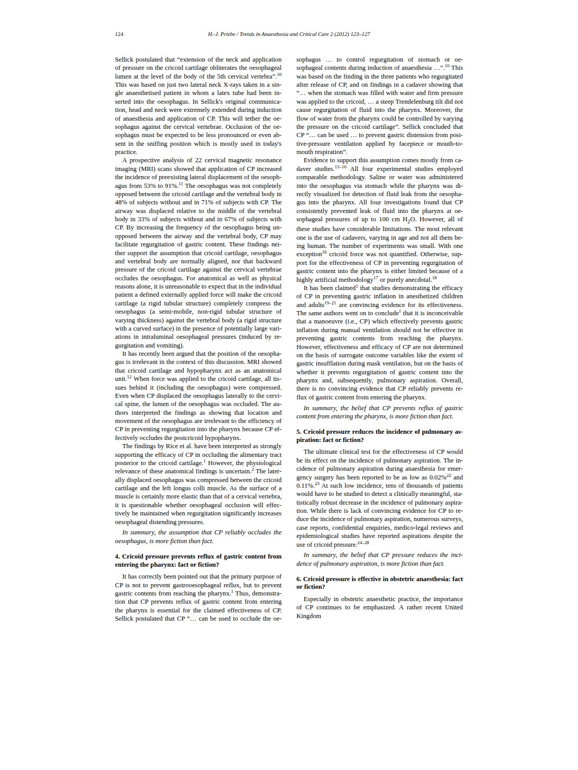124
H.-J. Priebe / Trends in Anaesthesia and Critical Care 2 (2012) 123–127
Sellick postulated that “extension of the neck and application of pressure on the cricoid cartilage obliterates the oesophageal lumen at the level of the body of the 5th cervical vertebra”.10 This was based on just two lateral neck X-rays taken in a single anaesthetised patient in whom a latex tube had been inserted into the oesophagus. In Sellick's original communication, head and neck were extremely extended during induction of anaesthesia and application of CP. This will tether the oesophagus against the cervical vertebrae. Occlusion of the oesophagus must be expected to be less pronounced or even absent in the sniffing position which is mostly used in today's practice.
A prospective analysis of 22 cervical magnetic resonance imaging (MRI) scans showed that application of CP increased the incidence of preexisting lateral displacement of the oesophagus from 53% to 91%.11 The oesophagus was not completely opposed between the cricoid cartilage and the vertebral body in 48% of subjects without and in 71% of subjects with CP. The airway was displaced relative to the middle of the vertebral body in 33% of subjects without and in 67% of subjects with CP. By increasing the frequency of the oesophagus being unopposed between the airway and the vertebral body, CP may facilitate regurgitation of gastric content. These findings neither support the assumption that cricoid cartilage, oesophagus and vertebral body are normally aligned, nor that backward pressure of the cricoid cartilage against the cervical vertebrae occludes the oesophagus. For anatomical as well as physical reasons alone, it is unreasonable to expect that in the individual patient a defined externally applied force will make the cricoid cartilage (a rigid tubular structure) completely compress the oesophagus (a semi-mobile, non-rigid tubular structure of varying thickness) against the vertebral body (a rigid structure with a curved surface) in the presence of potentially large variations in intraluminal oesophageal pressures (induced by regurgitation and vomiting).
It has recently been argued that the position of the oesophagus is irrelevant in the context of this discussion. MRI showed that cricoid cartilage and hypopharynx act as an anatomical unit.12 When force was applied to the cricoid cartilage, all tissues behind it (including the oesophagus) were compressed. Even when CP displaced the oesophagus laterally to the cervical spine, the lumen of the oesophagus was occluded. The authors interpreted the findings as showing that location and movement of the oesophagus are irrelevant to the efficiency of CP in preventing regurgitation into the pharynx because CP effectively occludes the postcricoid hypopharynx.
The findings by Rice et al. have been interpreted as strongly supporting the efficacy of CP in occluding the alimentary tract posterior to the cricoid cartilage.1 However, the physiological relevance of these anatomical findings is uncertain.2 The laterally displaced oesophagus was compressed between the cricoid cartilage and the left longus colli muscle. As the surface of a muscle is certainly more elastic than that of a cervical vertebra, it is questionable whether oesophageal occlusion will effectively be maintained when regurgitation significantly increases oesophageal distending pressures.
In summary, the assumption that CP reliably occludes the oesophagus, is more fiction than fact.
4. Cricoid pressure prevents reflux of gastric content from entering the pharynx: fact or fiction?
It has correctly been pointed out that the primary purpose of CP is not to prevent gastrooesophageal reflux, but to prevent gastric contents from reaching the pharynx.1 Thus, demonstration that CP prevents reflux of gastric content from entering the pharynx is essential for the claimed effectiveness of CP. Sellick postulated that CP “… can be used to occlude the oesophagus … to control regurgitation of stomach or oesophageal contents during induction of anaesthesia …”.10 This was based on the finding in the three patients who regurgitated after release of CP, and on findings in a cadaver showing that “… when the stomach was filled with water and firm pressure was applied to the cricoid, … a steep Trendelenburg tilt did not cause regurgitation of fluid into the pharynx. Moreover, the flow of water from the pharynx could be controlled by varying the pressure on the cricoid cartilage”. Sellick concluded that CP “… can be used … to prevent gastric distension from positive-pressure ventilation applied by facepiece or mouth-to-mouth respiration”.
Evidence to support this assumption comes mostly from cadaver studies.13–16 All four experimental studies employed comparable methodology. Saline or water was administered into the oesophagus via stomach while the pharynx was directly visualized for detection of fluid leak from the oesophagus into the pharynx. All four investigations found that CP consistently prevented leak of fluid into the pharynx at oesophageal pressures of up to 100 cm H2O. However, all of these studies have considerable limitations. The most relevant one is the use of cadavers, varying in age and not all them being human. The number of experiments was small. With one exception16 cricoid force was not quantified. Otherwise, support for the effectiveness of CP in preventing regurgitation of gastric content into the pharynx is either limited because of a highly artificial methodology17 or purely anecdotal.18
It has been claimed1 that studies demonstrating the efficacy of CP in preventing gastric inflation in anesthetized children and adults19–21 are convincing evidence for its effectiveness. The same authors went on to conclude1 that it is inconceivable that a manoeuvre (i.e., CP) which effectively prevents gastric inflation during manual ventilation should not be effective in preventing gastric contents from reaching the pharynx. However, effectiveness and efficacy of CP are not determined on the basis of surrogate outcome variables like the extent of gastric insufflation during mask ventilation, but on the basis of whether it prevents regurgitation of gastric content into the pharynx and, subsequently, pulmonary aspiration. Overall, there is no convincing evidence that CP reliably prevents reflux of gastric content from entering the pharynx.
In summary, the belief that CP prevents reflux of gastric content from entering the pharynx, is more fiction than fact.
5. Cricoid pressure reduces the incidence of pulmonary aspiration: fact or fiction?
The ultimate clinical test for the effectiveness of CP would be its effect on the incidence of pulmonary aspiration. The incidence of pulmonary aspiration during anaesthesia for emergency surgery has been reported to be as low as 0.02%22 and 0.11%.23 At such low incidence, tens of thousands of patients would have to be studied to detect a clinically meaningful, statistically robust decrease in the incidence of pulmonary aspiration. While there is lack of convincing evidence for CP to reduce the incidence of pulmonary aspiration, numerous surveys, case reports, confidential enquiries, medico-legal reviews and epidemiological studies have reported aspirations despite the use of cricoid pressure.24–28
In summary, the belief that CP pressure reduces the incidence of pulmonary aspiration, is more fiction than fact.
6. Cricoid pressure is effective in obstetric anaesthesia: fact or fiction?
Especially in obstetric anaesthetic practice, the importance of CP continues to be emphasized. A rather recent United Kingdom